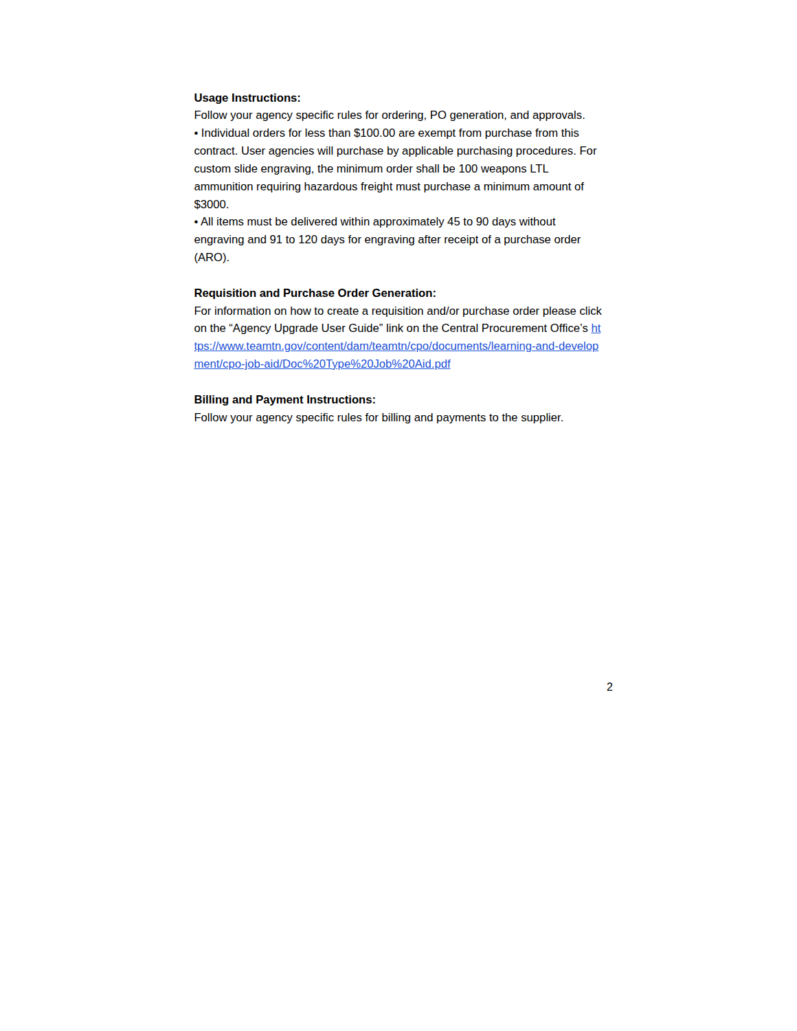Usage Instructions:
Follow your agency specific rules for ordering, PO generation, and approvals.
• Individual orders for less than $100.00 are exempt from purchase from this contract. User agencies will purchase by applicable purchasing procedures. For custom slide engraving, the minimum order shall be 100 weapons LTL ammunition requiring hazardous freight must purchase a minimum amount of $3000.
• All items must be delivered within approximately 45 to 90 days without engraving and 91 to 120 days for engraving after receipt of a purchase order (ARO).
Requisition and Purchase Order Generation:
For information on how to create a requisition and/or purchase order please click on the “Agency Upgrade User Guide” link on the Central Procurement Office’s https://www.teamtn.gov/content/dam/teamtn/cpo/documents/learning-and-development/cpo-job-aid/Doc%20Type%20Job%20Aid.pdf
Billing and Payment Instructions:
Follow your agency specific rules for billing and payments to the supplier.
2